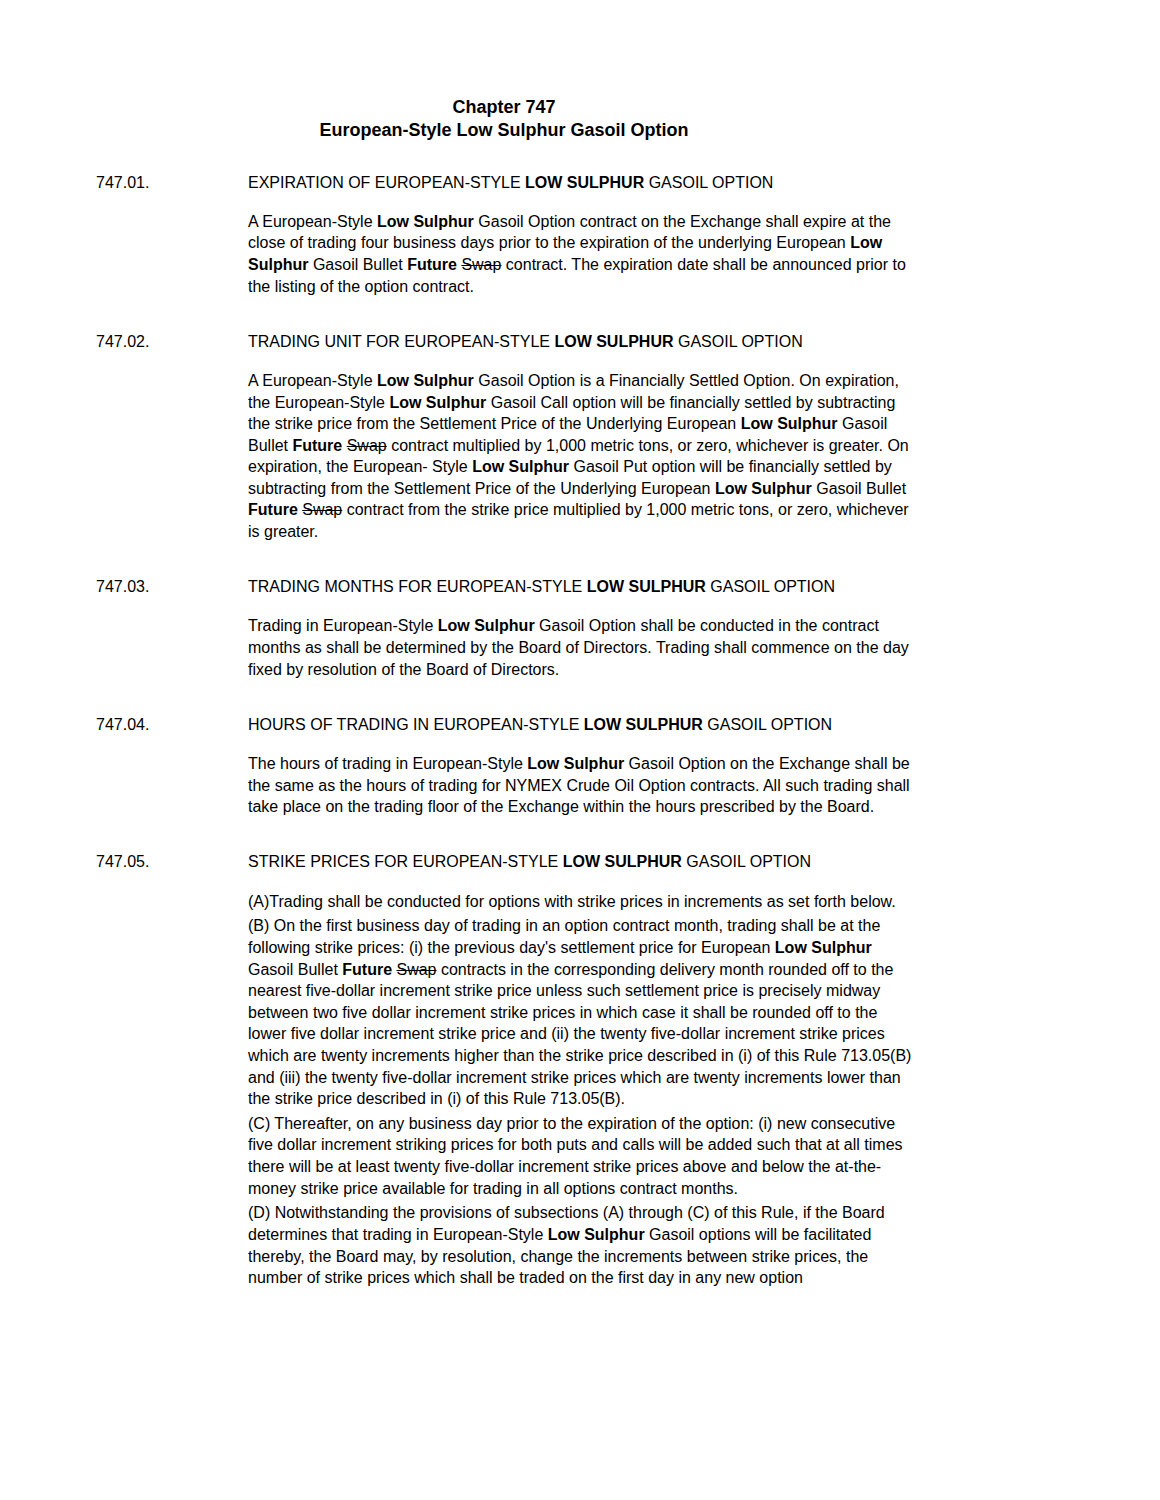Chapter 747
European-Style Low Sulphur Gasoil Option
747.01.
EXPIRATION OF EUROPEAN-STYLE LOW SULPHUR GASOIL OPTION
A European-Style Low Sulphur Gasoil Option contract on the Exchange shall expire at the close of trading four business days prior to the expiration of the underlying European Low Sulphur Gasoil Bullet Future Swap contract. The expiration date shall be announced prior to the listing of the option contract.
747.02.
TRADING UNIT FOR EUROPEAN-STYLE LOW SULPHUR GASOIL OPTION
A European-Style Low Sulphur Gasoil Option is a Financially Settled Option. On expiration, the European-Style Low Sulphur Gasoil Call option will be financially settled by subtracting the strike price from the Settlement Price of the Underlying European Low Sulphur Gasoil Bullet Future Swap contract multiplied by 1,000 metric tons, or zero, whichever is greater. On expiration, the European- Style Low Sulphur Gasoil Put option will be financially settled by subtracting from the Settlement Price of the Underlying European Low Sulphur Gasoil Bullet Future Swap contract from the strike price multiplied by 1,000 metric tons, or zero, whichever is greater.
747.03.
TRADING MONTHS FOR EUROPEAN-STYLE LOW SULPHUR GASOIL OPTION
Trading in European-Style Low Sulphur Gasoil Option shall be conducted in the contract months as shall be determined by the Board of Directors. Trading shall commence on the day fixed by resolution of the Board of Directors.
747.04.
HOURS OF TRADING IN EUROPEAN-STYLE LOW SULPHUR GASOIL OPTION
The hours of trading in European-Style Low Sulphur Gasoil Option on the Exchange shall be the same as the hours of trading for NYMEX Crude Oil Option contracts. All such trading shall take place on the trading floor of the Exchange within the hours prescribed by the Board.
747.05.
STRIKE PRICES FOR EUROPEAN-STYLE LOW SULPHUR GASOIL OPTION
(A)Trading shall be conducted for options with strike prices in increments as set forth below.
(B) On the first business day of trading in an option contract month, trading shall be at the following strike prices: (i) the previous day's settlement price for European Low Sulphur Gasoil Bullet Future Swap contracts in the corresponding delivery month rounded off to the nearest five-dollar increment strike price unless such settlement price is precisely midway between two five dollar increment strike prices in which case it shall be rounded off to the lower five dollar increment strike price and (ii) the twenty five-dollar increment strike prices which are twenty increments higher than the strike price described in (i) of this Rule 713.05(B) and (iii) the twenty five-dollar increment strike prices which are twenty increments lower than the strike price described in (i) of this Rule 713.05(B).
(C) Thereafter, on any business day prior to the expiration of the option: (i) new consecutive five dollar increment striking prices for both puts and calls will be added such that at all times there will be at least twenty five-dollar increment strike prices above and below the at-the-money strike price available for trading in all options contract months.
(D) Notwithstanding the provisions of subsections (A) through (C) of this Rule, if the Board determines that trading in European-Style Low Sulphur Gasoil options will be facilitated thereby, the Board may, by resolution, change the increments between strike prices, the number of strike prices which shall be traded on the first day in any new option